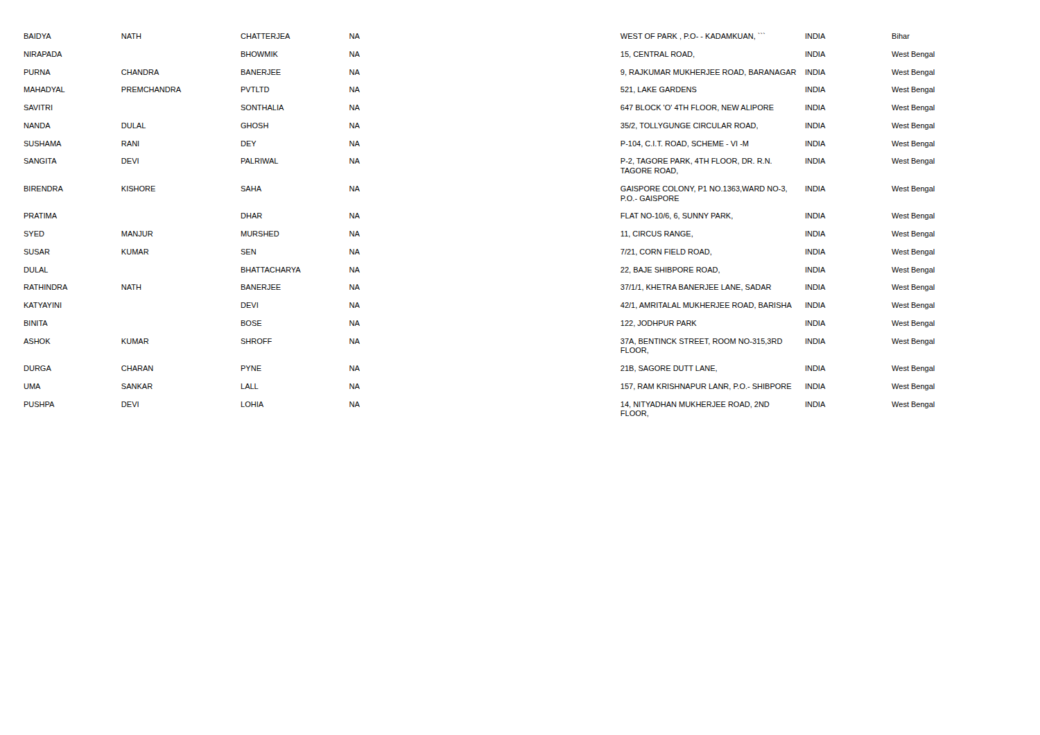| BAIDYA | NATH | CHATTERJEA | NA | | WEST OF PARK , P.O- - KADAMKUAN, ``` | INDIA | Bihar |
| NIRAPADA | | BHOWMIK | NA | | 15, CENTRAL ROAD, | INDIA | West Bengal |
| PURNA | CHANDRA | BANERJEE | NA | | 9, RAJKUMAR MUKHERJEE ROAD, BARANAGAR | INDIA | West Bengal |
| MAHADYAL | PREMCHANDRA | PVTLTD | NA | | 521, LAKE GARDENS | INDIA | West Bengal |
| SAVITRI | | SONTHALIA | NA | | 647 BLOCK 'O' 4TH FLOOR, NEW ALIPORE | INDIA | West Bengal |
| NANDA | DULAL | GHOSH | NA | | 35/2, TOLLYGUNGE CIRCULAR ROAD, | INDIA | West Bengal |
| SUSHAMA | RANI | DEY | NA | | P-104, C.I.T. ROAD, SCHEME - VI -M | INDIA | West Bengal |
| SANGITA | DEVI | PALRIWAL | NA | | P-2, TAGORE PARK, 4TH FLOOR, DR. R.N. TAGORE ROAD, | INDIA | West Bengal |
| BIRENDRA | KISHORE | SAHA | NA | | GAISPORE COLONY, P1 NO.1363,WARD NO-3, P.O.- GAISPORE | INDIA | West Bengal |
| PRATIMA | | DHAR | NA | | FLAT NO-10/6, 6, SUNNY PARK, | INDIA | West Bengal |
| SYED | MANJUR | MURSHED | NA | | 11, CIRCUS RANGE, | INDIA | West Bengal |
| SUSAR | KUMAR | SEN | NA | | 7/21, CORN FIELD ROAD, | INDIA | West Bengal |
| DULAL | | BHATTACHARYA | NA | | 22, BAJE SHIBPORE ROAD, | INDIA | West Bengal |
| RATHINDRA | NATH | BANERJEE | NA | | 37/1/1, KHETRA BANERJEE LANE, SADAR | INDIA | West Bengal |
| KATYAYINI | | DEVI | NA | | 42/1, AMRITALAL MUKHERJEE ROAD, BARISHA | INDIA | West Bengal |
| BINITA | | BOSE | NA | | 122, JODHPUR PARK | INDIA | West Bengal |
| ASHOK | KUMAR | SHROFF | NA | | 37A, BENTINCK STREET, ROOM NO-315,3RD FLOOR, | INDIA | West Bengal |
| DURGA | CHARAN | PYNE | NA | | 21B, SAGORE DUTT LANE, | INDIA | West Bengal |
| UMA | SANKAR | LALL | NA | | 157, RAM KRISHNAPUR LANR, P.O.- SHIBPORE | INDIA | West Bengal |
| PUSHPA | DEVI | LOHIA | NA | | 14, NITYADHAN MUKHERJEE ROAD, 2ND FLOOR, | INDIA | West Bengal |